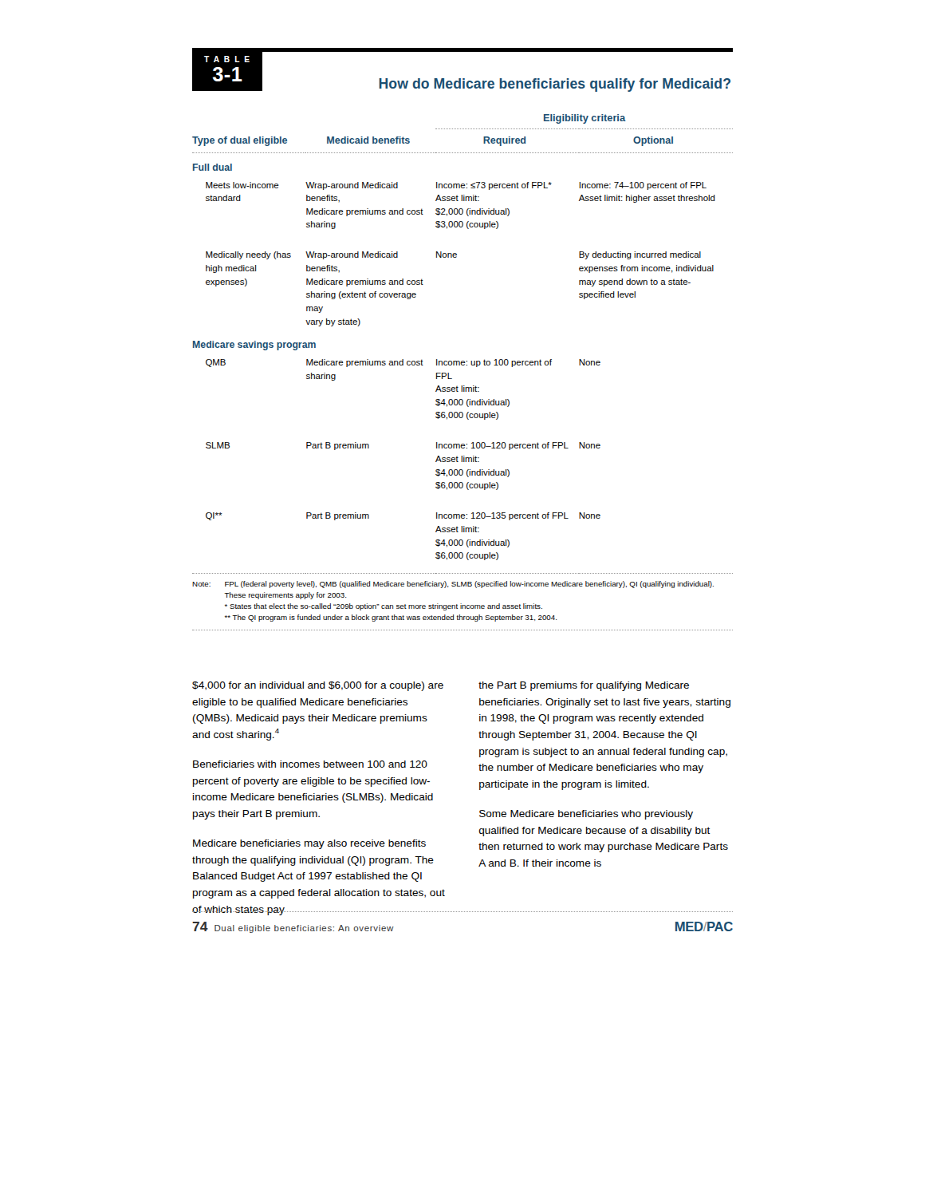T A B L E 3-1
How do Medicare beneficiaries qualify for Medicaid?
| | Eligibility criteria |
| Type of dual eligible | Medicaid benefits | Required | Optional |
| Full dual |
| Meets low-income standard | Wrap-around Medicaid benefits, Medicare premiums and cost sharing | Income: ≤73 percent of FPL* Asset limit: $2,000 (individual) $3,000 (couple) | Income: 74–100 percent of FPL Asset limit: higher asset threshold |
| Medically needy (has high medical expenses) | Wrap-around Medicaid benefits, Medicare premiums and cost sharing (extent of coverage may vary by state) | None | By deducting incurred medical expenses from income, individual may spend down to a state- specified level |
| Medicare savings program |
| QMB | Medicare premiums and cost sharing | Income: up to 100 percent of FPL Asset limit: $4,000 (individual) $6,000 (couple) | None |
| SLMB | Part B premium | Income: 100–120 percent of FPL Asset limit: $4,000 (individual) $6,000 (couple) | None |
| QI** | Part B premium | Income: 120–135 percent of FPL Asset limit: $4,000 (individual) $6,000 (couple) | None |
Note:
FPL (federal poverty level), QMB (qualified Medicare beneficiary), SLMB (specified low-income Medicare beneficiary), QI (qualifying individual). These requirements apply for 2003.
* States that elect the so-called “209b option” can set more stringent income and asset limits.
** The QI program is funded under a block grant that was extended through September 31, 2004.
$4,000 for an individual and $6,000 for a couple) are eligible to be qualified Medicare beneficiaries (QMBs). Medicaid pays their Medicare premiums and cost sharing.4
Beneficiaries with incomes between 100 and 120 percent of poverty are eligible to be specified low-income Medicare beneficiaries (SLMBs). Medicaid pays their Part B premium.
Medicare beneficiaries may also receive benefits through the qualifying individual (QI) program. The Balanced Budget Act of 1997 established the QI program as a capped federal allocation to states, out of which states pay
the Part B premiums for qualifying Medicare beneficiaries. Originally set to last five years, starting in 1998, the QI program was recently extended through September 31, 2004. Because the QI program is subject to an annual federal funding cap, the number of Medicare beneficiaries who may participate in the program is limited.
Some Medicare beneficiaries who previously qualified for Medicare because of a disability but then returned to work may purchase Medicare Parts A and B. If their income is
74 Dual eligible beneficiaries: An overview
MED/PAC